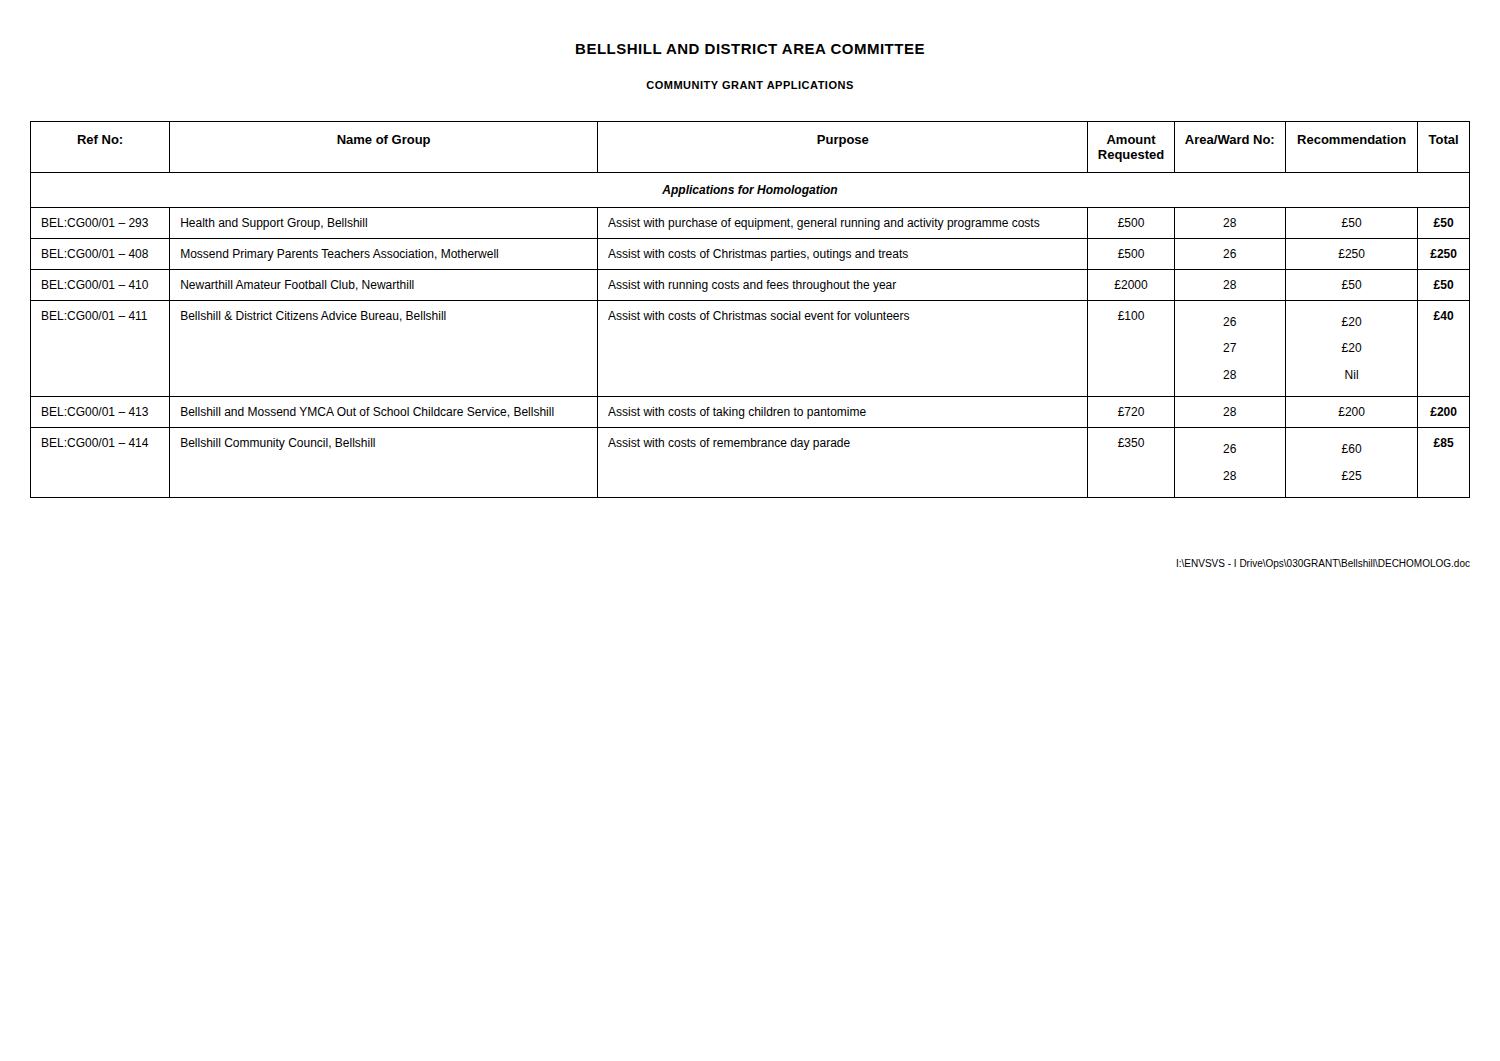BELLSHILL AND DISTRICT AREA COMMITTEE
COMMUNITY GRANT APPLICATIONS
| Ref No: | Name of Group | Purpose | Amount Requested | Area/Ward No: | Recommendation | Total |
| --- | --- | --- | --- | --- | --- | --- |
| Applications for Homologation |
| BEL:CG00/01 – 293 | Health and Support Group, Bellshill | Assist with purchase of equipment, general running and activity programme costs | £500 | 28 | £50 | £50 |
| BEL:CG00/01 – 408 | Mossend Primary Parents Teachers Association, Motherwell | Assist with costs of Christmas parties, outings and treats | £500 | 26 | £250 | £250 |
| BEL:CG00/01 – 410 | Newarthill Amateur Football Club, Newarthill | Assist with running costs and fees throughout the year | £2000 | 28 | £50 | £50 |
| BEL:CG00/01 – 411 | Bellshill & District Citizens Advice Bureau, Bellshill | Assist with costs of Christmas social event for volunteers | £100 | 26 27 28 | £20 £20 Nil | £40 |
| BEL:CG00/01 – 413 | Bellshill and Mossend YMCA Out of School Childcare Service, Bellshill | Assist with costs of taking children to pantomime | £720 | 28 | £200 | £200 |
| BEL:CG00/01 – 414 | Bellshill Community Council, Bellshill | Assist with costs of remembrance day parade | £350 | 26 28 | £60 £25 | £85 |
I:\ENVSVS - I Drive\Ops\030GRANT\Bellshill\DECHOMOLOG.doc